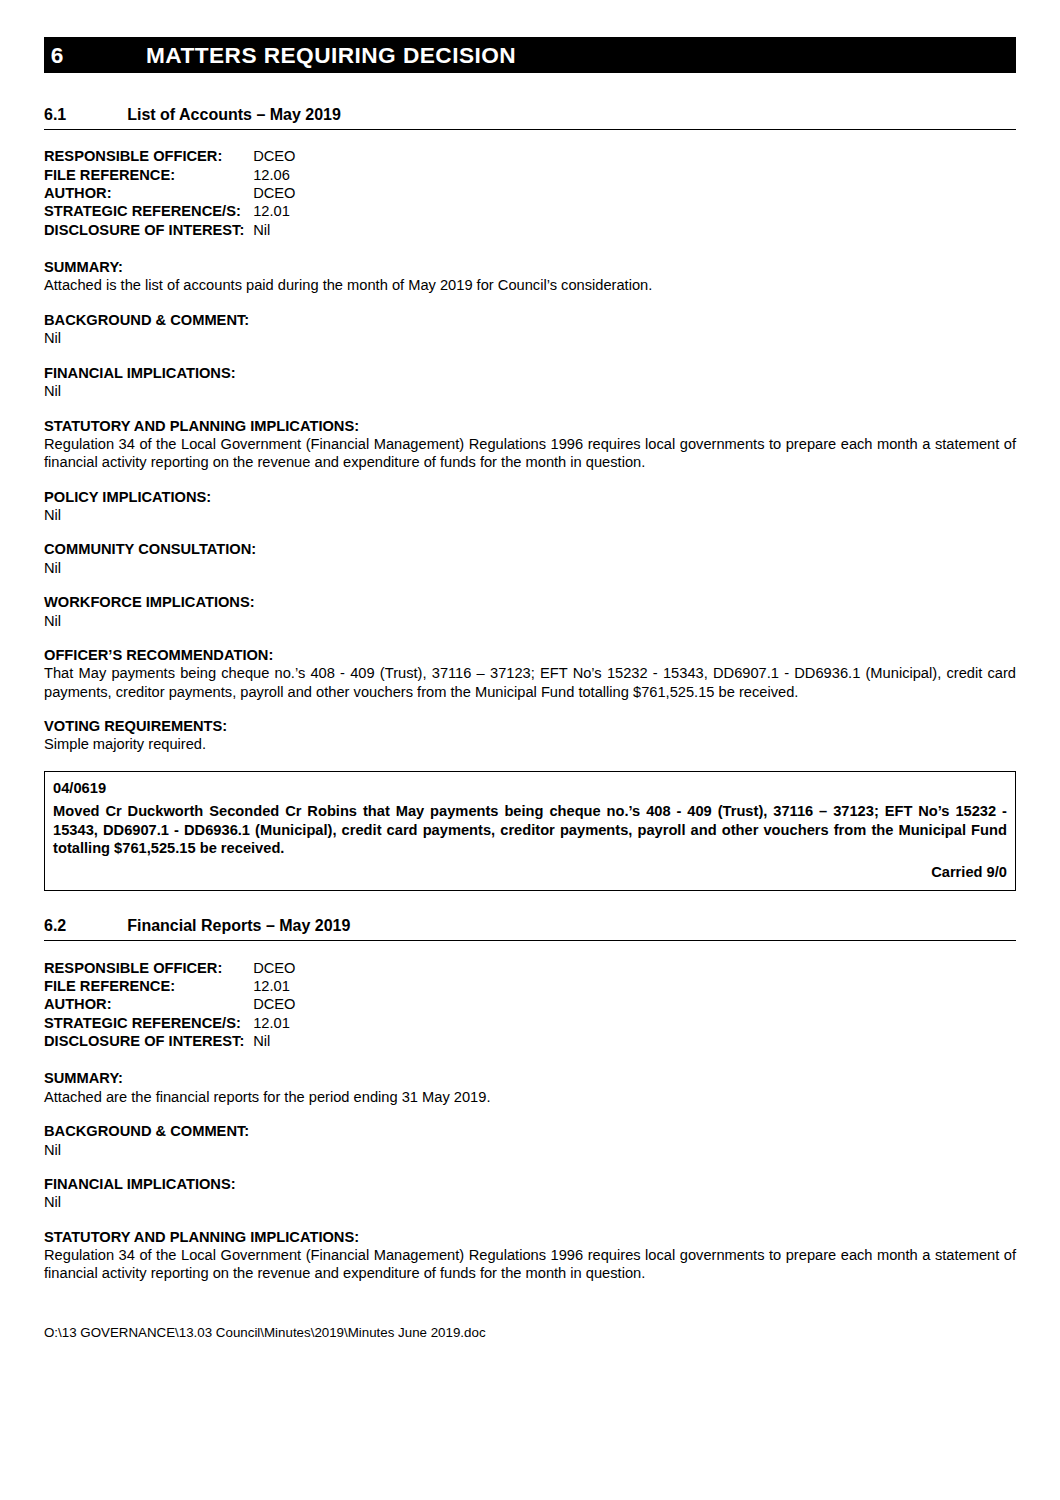6 MATTERS REQUIRING DECISION
6.1 List of Accounts – May 2019
| Responsible Officer: | DCEO |
| File Reference: | 12.06 |
| Author: | DCEO |
| Strategic Reference/s: | 12.01 |
| Disclosure of Interest: | Nil |
Summary:
Attached is the list of accounts paid during the month of May 2019 for Council’s consideration.
Background & Comment:
Nil
Financial Implications:
Nil
Statutory and Planning Implications:
Regulation 34 of the Local Government (Financial Management) Regulations 1996 requires local governments to prepare each month a statement of financial activity reporting on the revenue and expenditure of funds for the month in question.
Policy Implications:
Nil
Community Consultation:
Nil
Workforce Implications:
Nil
Officer’s Recommendation:
That May payments being cheque no.’s 408 - 409 (Trust), 37116 – 37123; EFT No’s 15232 - 15343, DD6907.1 - DD6936.1 (Municipal), credit card payments, creditor payments, payroll and other vouchers from the Municipal Fund totalling $761,525.15 be received.
Voting Requirements:
Simple majority required.
04/0619
Moved Cr Duckworth Seconded Cr Robins that May payments being cheque no.’s 408 - 409 (Trust), 37116 – 37123; EFT No’s 15232 - 15343, DD6907.1 - DD6936.1 (Municipal), credit card payments, creditor payments, payroll and other vouchers from the Municipal Fund totalling $761,525.15 be received.
Carried 9/0
6.2 Financial Reports – May 2019
| Responsible Officer: | DCEO |
| File Reference: | 12.01 |
| Author: | DCEO |
| Strategic Reference/s: | 12.01 |
| Disclosure of Interest: | Nil |
Summary:
Attached are the financial reports for the period ending 31 May 2019.
Background & Comment:
Nil
Financial Implications:
Nil
Statutory and Planning Implications:
Regulation 34 of the Local Government (Financial Management) Regulations 1996 requires local governments to prepare each month a statement of financial activity reporting on the revenue and expenditure of funds for the month in question.
O:\13 GOVERNANCE\13.03 Council\Minutes\2019\Minutes June 2019.doc